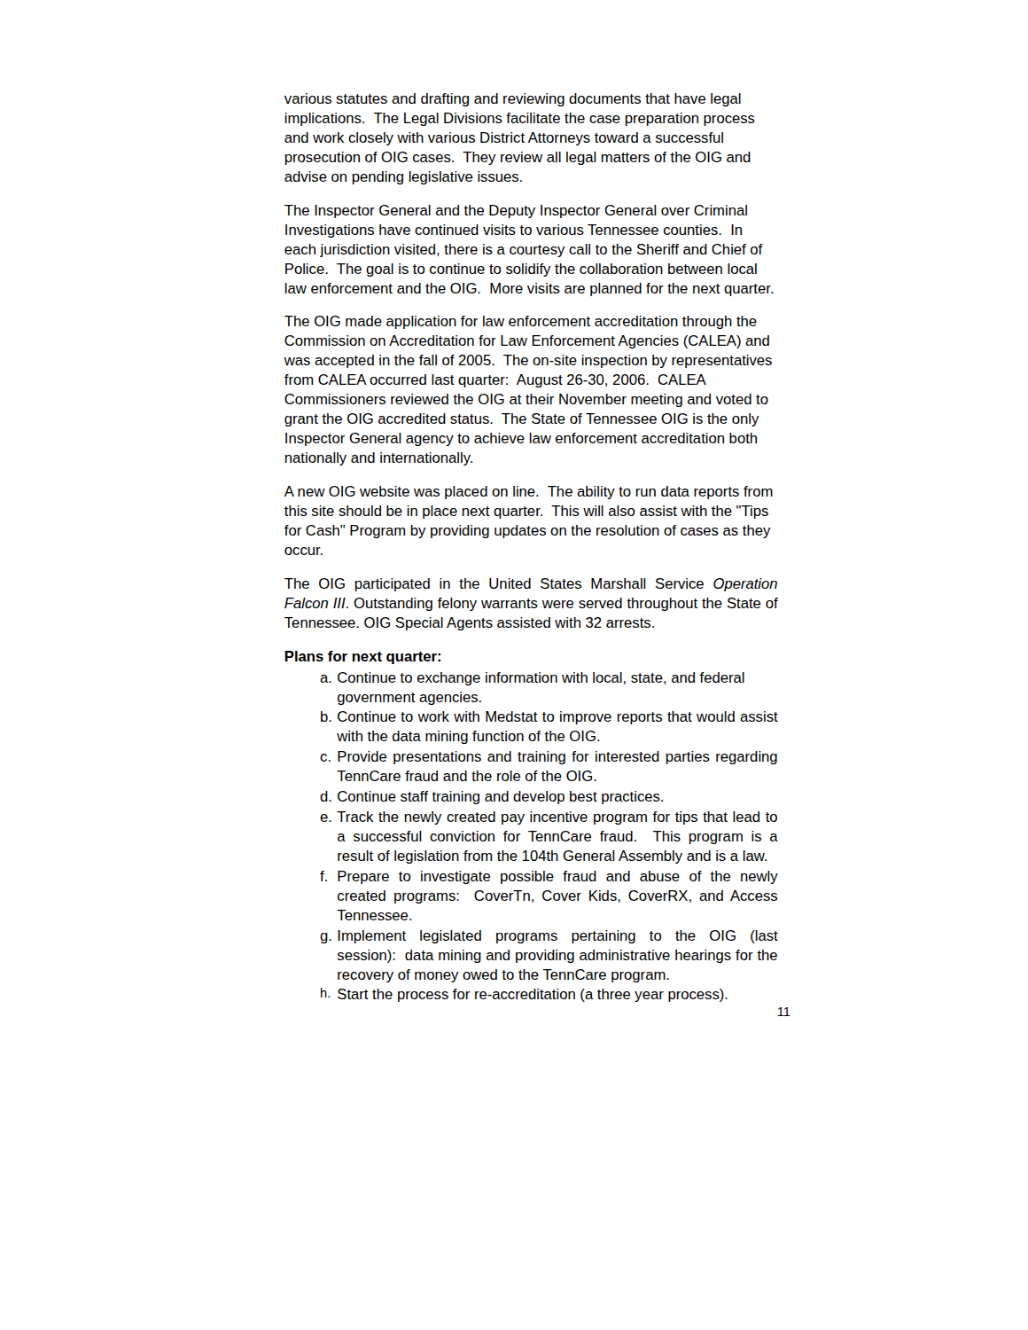various statutes and drafting and reviewing documents that have legal implications. The Legal Divisions facilitate the case preparation process and work closely with various District Attorneys toward a successful prosecution of OIG cases. They review all legal matters of the OIG and advise on pending legislative issues.
The Inspector General and the Deputy Inspector General over Criminal Investigations have continued visits to various Tennessee counties. In each jurisdiction visited, there is a courtesy call to the Sheriff and Chief of Police. The goal is to continue to solidify the collaboration between local law enforcement and the OIG. More visits are planned for the next quarter.
The OIG made application for law enforcement accreditation through the Commission on Accreditation for Law Enforcement Agencies (CALEA) and was accepted in the fall of 2005. The on-site inspection by representatives from CALEA occurred last quarter: August 26-30, 2006. CALEA Commissioners reviewed the OIG at their November meeting and voted to grant the OIG accredited status. The State of Tennessee OIG is the only Inspector General agency to achieve law enforcement accreditation both nationally and internationally.
A new OIG website was placed on line. The ability to run data reports from this site should be in place next quarter. This will also assist with the "Tips for Cash" Program by providing updates on the resolution of cases as they occur.
The OIG participated in the United States Marshall Service Operation Falcon III. Outstanding felony warrants were served throughout the State of Tennessee. OIG Special Agents assisted with 32 arrests.
Plans for next quarter:
a. Continue to exchange information with local, state, and federal government agencies.
b. Continue to work with Medstat to improve reports that would assist with the data mining function of the OIG.
c. Provide presentations and training for interested parties regarding TennCare fraud and the role of the OIG.
d. Continue staff training and develop best practices.
e. Track the newly created pay incentive program for tips that lead to a successful conviction for TennCare fraud. This program is a result of legislation from the 104th General Assembly and is a law.
f. Prepare to investigate possible fraud and abuse of the newly created programs: CoverTn, Cover Kids, CoverRX, and Access Tennessee.
g. Implement legislated programs pertaining to the OIG (last session): data mining and providing administrative hearings for the recovery of money owed to the TennCare program.
h. Start the process for re-accreditation (a three year process).
11